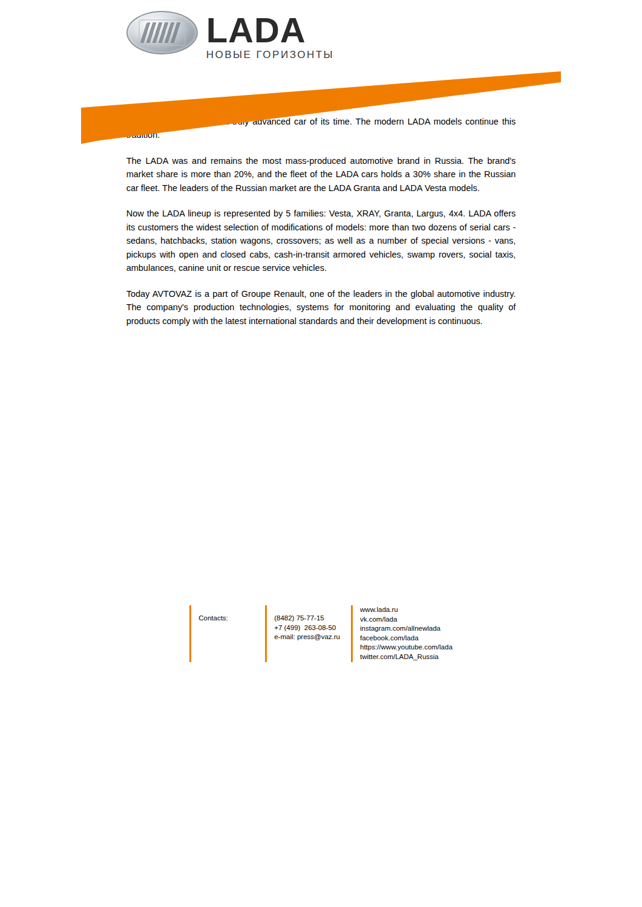LADA
НОВЫЕ ГОРИЗОНТЫ
only numerous but also a truly advanced car of its time. The modern LADA models continue this tradition.
The LADA was and remains the most mass-produced automotive brand in Russia. The brand's market share is more than 20%, and the fleet of the LADA cars holds a 30% share in the Russian car fleet. The leaders of the Russian market are the LADA Granta and LADA Vesta models.
Now the LADA lineup is represented by 5 families: Vesta, XRAY, Granta, Largus, 4x4. LADA offers its customers the widest selection of modifications of models: more than two dozens of serial cars - sedans, hatchbacks, station wagons, crossovers; as well as a number of special versions - vans, pickups with open and closed cabs, cash-in-transit armored vehicles, swamp rovers, social taxis, ambulances, canine unit or rescue service vehicles.
Today AVTOVAZ is a part of Groupe Renault, one of the leaders in the global automotive industry. The company's production technologies, systems for monitoring and evaluating the quality of products comply with the latest international standards and their development is continuous.
Contacts:
(8482) 75-77-15
+7 (499) 263-08-50
e-mail: press@vaz.ru
www.lada.ru
vk.com/lada
instagram.com/allnewlada
facebook.com/lada
https://www.youtube.com/lada
twitter.com/LADA_Russia